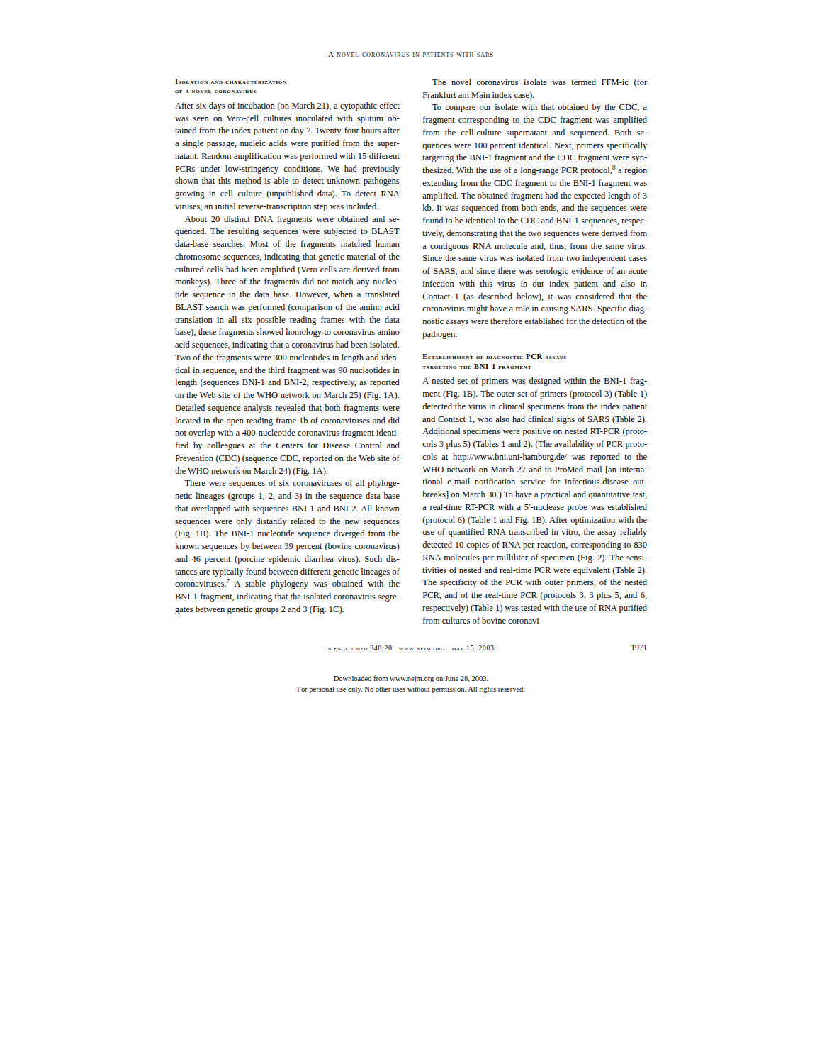A novel coronavirus in patients with sars
Isolation and characterization
of a novel coronavirus
After six days of incubation (on March 21), a cytopathic effect was seen on Vero-cell cultures inoculated with sputum obtained from the index patient on day 7. Twenty-four hours after a single passage, nucleic acids were purified from the supernatant. Random amplification was performed with 15 different PCRs under low-stringency conditions. We had previously shown that this method is able to detect unknown pathogens growing in cell culture (unpublished data). To detect RNA viruses, an initial reverse-transcription step was included.
About 20 distinct DNA fragments were obtained and sequenced. The resulting sequences were subjected to BLAST data-base searches. Most of the fragments matched human chromosome sequences, indicating that genetic material of the cultured cells had been amplified (Vero cells are derived from monkeys). Three of the fragments did not match any nucleotide sequence in the data base. However, when a translated BLAST search was performed (comparison of the amino acid translation in all six possible reading frames with the data base), these fragments showed homology to coronavirus amino acid sequences, indicating that a coronavirus had been isolated. Two of the fragments were 300 nucleotides in length and identical in sequence, and the third fragment was 90 nucleotides in length (sequences BNI-1 and BNI-2, respectively, as reported on the Web site of the WHO network on March 25) (Fig. 1A). Detailed sequence analysis revealed that both fragments were located in the open reading frame 1b of coronaviruses and did not overlap with a 400-nucleotide coronavirus fragment identified by colleagues at the Centers for Disease Control and Prevention (CDC) (sequence CDC, reported on the Web site of the WHO network on March 24) (Fig. 1A).
There were sequences of six coronaviruses of all phylogenetic lineages (groups 1, 2, and 3) in the sequence data base that overlapped with sequences BNI-1 and BNI-2. All known sequences were only distantly related to the new sequences (Fig. 1B). The BNI-1 nucleotide sequence diverged from the known sequences by between 39 percent (bovine coronavirus) and 46 percent (porcine epidemic diarrhea virus). Such distances are typically found between different genetic lineages of coronaviruses.7 A stable phylogeny was obtained with the BNI-1 fragment, indicating that the isolated coronavirus segregates between genetic groups 2 and 3 (Fig. 1C).
The novel coronavirus isolate was termed FFM-ic (for Frankfurt am Main index case).
To compare our isolate with that obtained by the CDC, a fragment corresponding to the CDC fragment was amplified from the cell-culture supernatant and sequenced. Both sequences were 100 percent identical. Next, primers specifically targeting the BNI-1 fragment and the CDC fragment were synthesized. With the use of a long-range PCR protocol,8 a region extending from the CDC fragment to the BNI-1 fragment was amplified. The obtained fragment had the expected length of 3 kb. It was sequenced from both ends, and the sequences were found to be identical to the CDC and BNI-1 sequences, respectively, demonstrating that the two sequences were derived from a contiguous RNA molecule and, thus, from the same virus. Since the same virus was isolated from two independent cases of SARS, and since there was serologic evidence of an acute infection with this virus in our index patient and also in Contact 1 (as described below), it was considered that the coronavirus might have a role in causing SARS. Specific diagnostic assays were therefore established for the detection of the pathogen.
Establishment of diagnostic PCR assays
targeting the BNI-1 fragment
A nested set of primers was designed within the BNI-1 fragment (Fig. 1B). The outer set of primers (protocol 3) (Table 1) detected the virus in clinical specimens from the index patient and Contact 1, who also had clinical signs of SARS (Table 2). Additional specimens were positive on nested RT-PCR (protocols 3 plus 5) (Tables 1 and 2). (The availability of PCR protocols at http://www.bni.uni-hamburg.de/ was reported to the WHO network on March 27 and to ProMed mail [an international e-mail notification service for infectious-disease outbreaks] on March 30.) To have a practical and quantitative test, a real-time RT-PCR with a 5′-nuclease probe was established (protocol 6) (Table 1 and Fig. 1B). After optimization with the use of quantified RNA transcribed in vitro, the assay reliably detected 10 copies of RNA per reaction, corresponding to 830 RNA molecules per milliliter of specimen (Fig. 2). The sensitivities of nested and real-time PCR were equivalent (Table 2). The specificity of the PCR with outer primers, of the nested PCR, and of the real-time PCR (protocols 3, 3 plus 5, and 6, respectively) (Table 1) was tested with the use of RNA purified from cultures of bovine coronavi-
n engl j med 348;20 www.nejm.org may 15, 2003 1971
Downloaded from www.nejm.org on June 28, 2003.
For personal use only. No other uses without permission. All rights reserved.